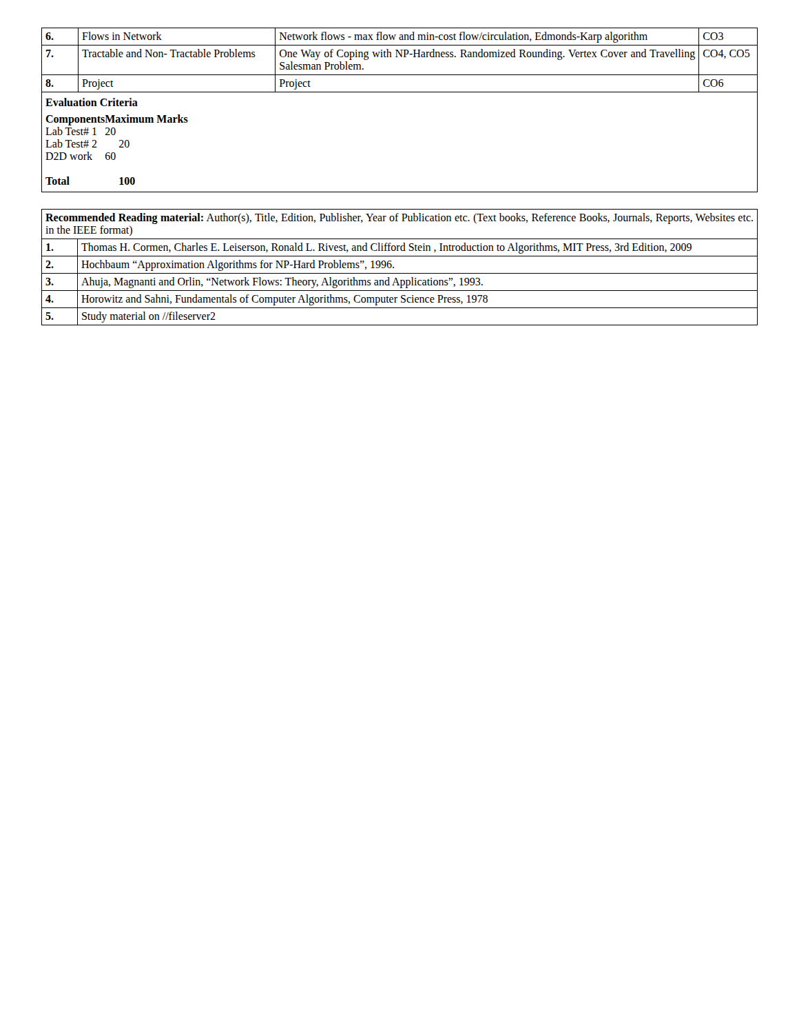| 6. | Flows in Network | Network flows - max flow and min-cost flow/circulation, Edmonds-Karp algorithm | CO3 |
| 7. | Tractable and Non- Tractable Problems | One Way of Coping with NP-Hardness. Randomized Rounding. Vertex Cover and Travelling Salesman Problem. | CO4, CO5 |
| 8. | Project | Project | CO6 |
| Evaluation Criteria / Components / Maximum Marks / / Lab Test# 1 / 20 / / Lab Test# 2 / 20 / / D2D work / 60 / / Total / 100 / |
| Recommended Reading material: Author(s), Title, Edition, Publisher, Year of Publication etc. (Text books, Reference Books, Journals, Reports, Websites etc. in the IEEE format) |
| 1. | Thomas H. Cormen, Charles E. Leiserson, Ronald L. Rivest, and Clifford Stein , Introduction to Algorithms, MIT Press, 3rd Edition, 2009 |
| 2. | Hochbaum “Approximation Algorithms for NP-Hard Problems”, 1996. |
| 3. | Ahuja, Magnanti and Orlin, “Network Flows: Theory, Algorithms and Applications”, 1993. |
| 4. | Horowitz and Sahni, Fundamentals of Computer Algorithms, Computer Science Press, 1978 |
| 5. | Study material on //fileserver2 |